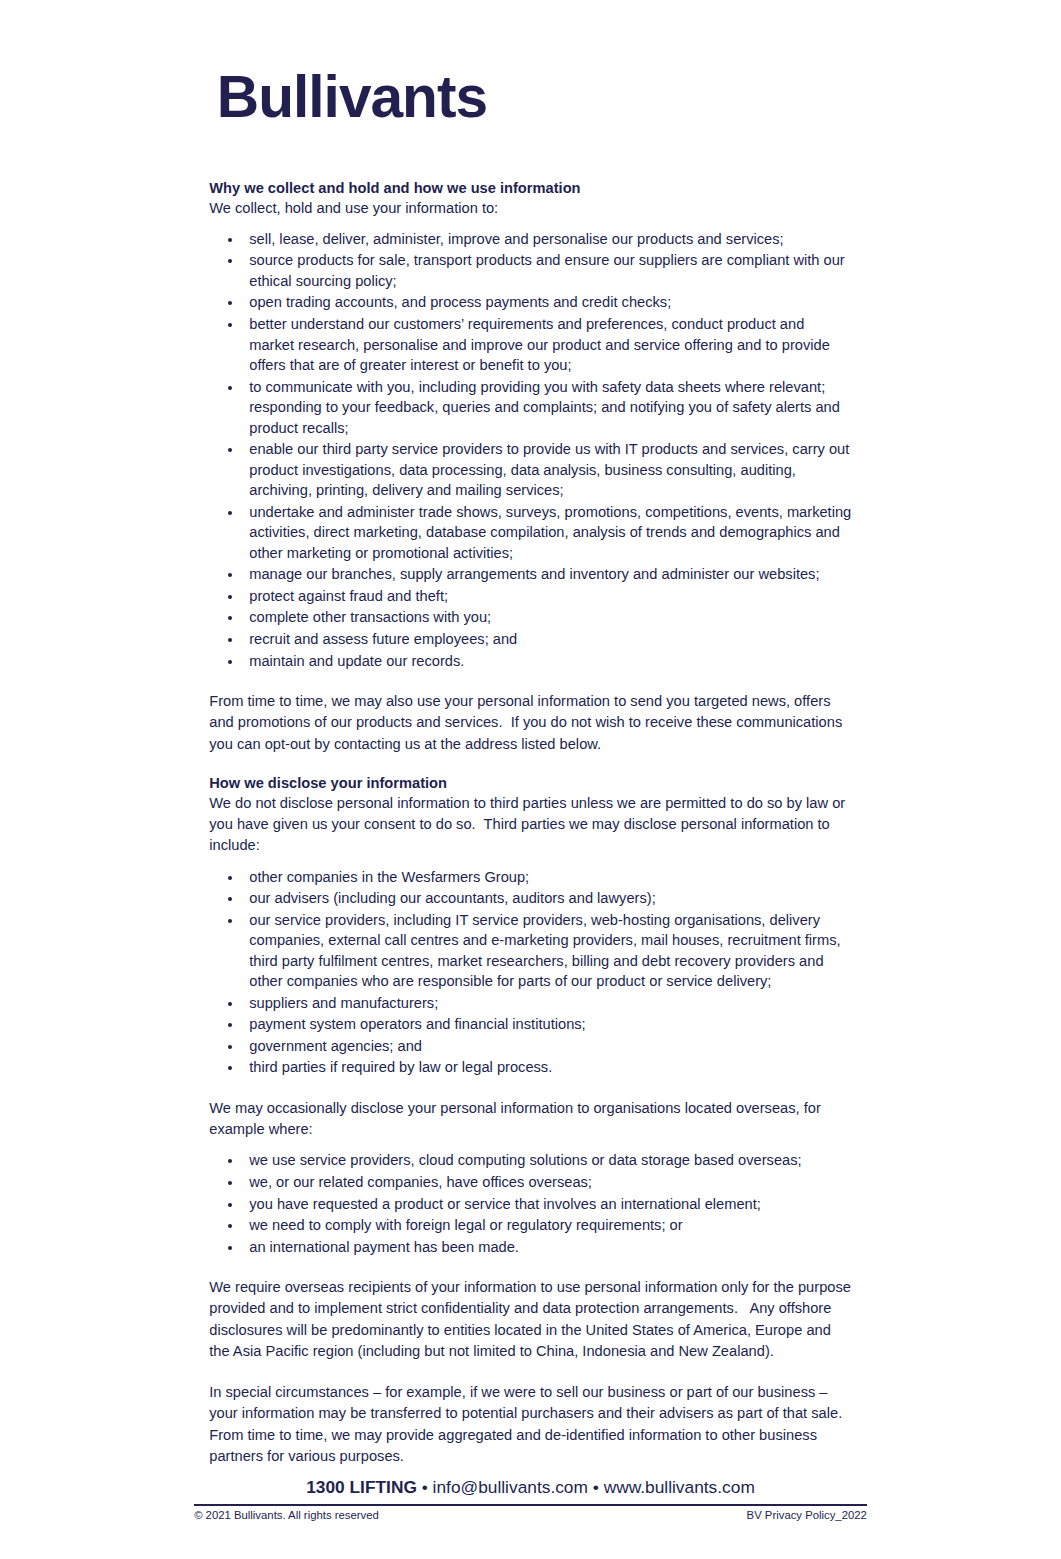Bullivants
Why we collect and hold and how we use information
We collect, hold and use your information to:
sell, lease, deliver, administer, improve and personalise our products and services;
source products for sale, transport products and ensure our suppliers are compliant with our ethical sourcing policy;
open trading accounts, and process payments and credit checks;
better understand our customers’ requirements and preferences, conduct product and market research, personalise and improve our product and service offering and to provide offers that are of greater interest or benefit to you;
to communicate with you, including providing you with safety data sheets where relevant; responding to your feedback, queries and complaints; and notifying you of safety alerts and product recalls;
enable our third party service providers to provide us with IT products and services, carry out product investigations, data processing, data analysis, business consulting, auditing, archiving, printing, delivery and mailing services;
undertake and administer trade shows, surveys, promotions, competitions, events, marketing activities, direct marketing, database compilation, analysis of trends and demographics and other marketing or promotional activities;
manage our branches, supply arrangements and inventory and administer our websites;
protect against fraud and theft;
complete other transactions with you;
recruit and assess future employees; and
maintain and update our records.
From time to time, we may also use your personal information to send you targeted news, offers and promotions of our products and services. If you do not wish to receive these communications you can opt-out by contacting us at the address listed below.
How we disclose your information
We do not disclose personal information to third parties unless we are permitted to do so by law or you have given us your consent to do so. Third parties we may disclose personal information to include:
other companies in the Wesfarmers Group;
our advisers (including our accountants, auditors and lawyers);
our service providers, including IT service providers, web-hosting organisations, delivery companies, external call centres and e-marketing providers, mail houses, recruitment firms, third party fulfilment centres, market researchers, billing and debt recovery providers and other companies who are responsible for parts of our product or service delivery;
suppliers and manufacturers;
payment system operators and financial institutions;
government agencies; and
third parties if required by law or legal process.
We may occasionally disclose your personal information to organisations located overseas, for example where:
we use service providers, cloud computing solutions or data storage based overseas;
we, or our related companies, have offices overseas;
you have requested a product or service that involves an international element;
we need to comply with foreign legal or regulatory requirements; or
an international payment has been made.
We require overseas recipients of your information to use personal information only for the purpose provided and to implement strict confidentiality and data protection arrangements. Any offshore disclosures will be predominantly to entities located in the United States of America, Europe and the Asia Pacific region (including but not limited to China, Indonesia and New Zealand).
In special circumstances – for example, if we were to sell our business or part of our business – your information may be transferred to potential purchasers and their advisers as part of that sale. From time to time, we may provide aggregated and de-identified information to other business partners for various purposes.
1300 LIFTING • info@bullivants.com • www.bullivants.com
© 2021 Bullivants. All rights reserved BV Privacy Policy_2022